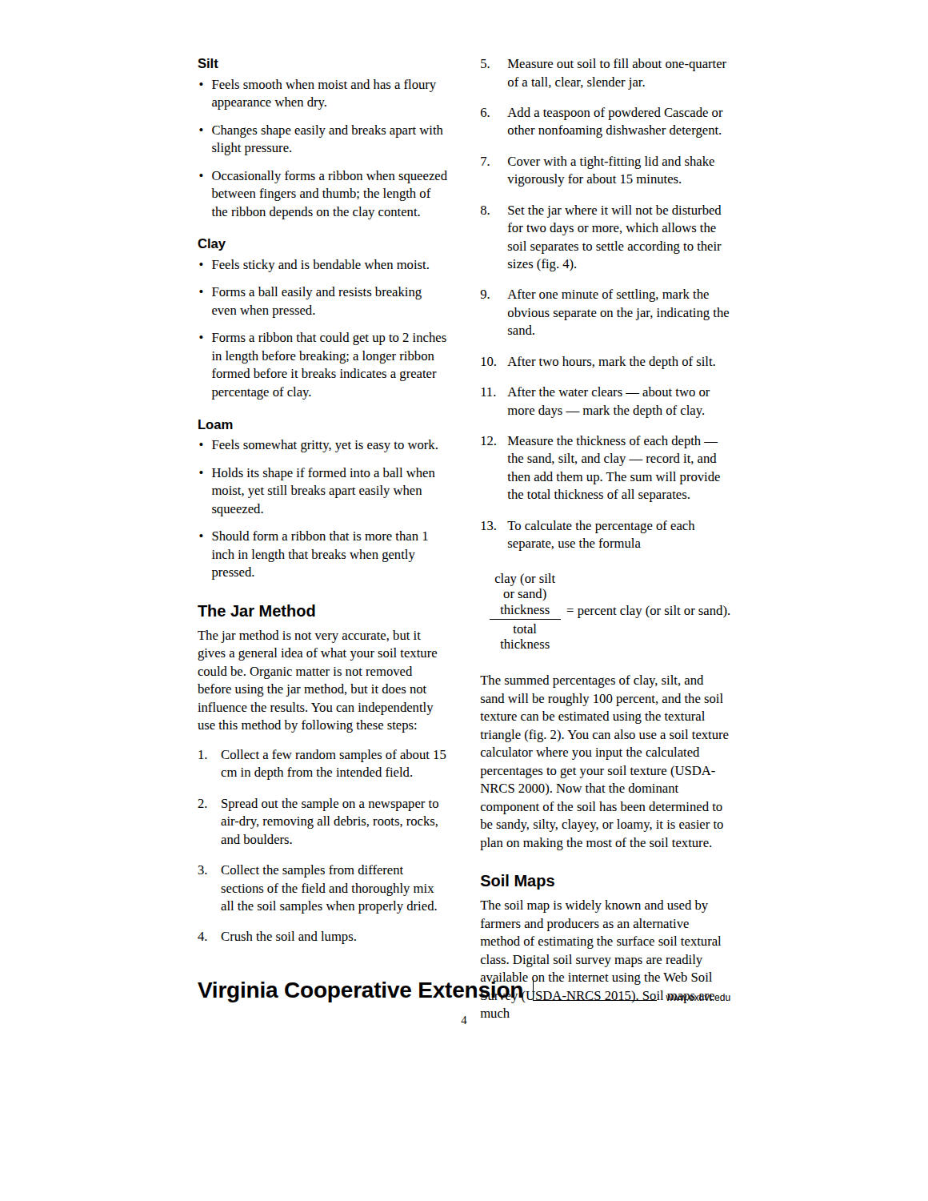Silt
Feels smooth when moist and has a floury appearance when dry.
Changes shape easily and breaks apart with slight pressure.
Occasionally forms a ribbon when squeezed between fingers and thumb; the length of the ribbon depends on the clay content.
Clay
Feels sticky and is bendable when moist.
Forms a ball easily and resists breaking even when pressed.
Forms a ribbon that could get up to 2 inches in length before breaking; a longer ribbon formed before it breaks indicates a greater percentage of clay.
Loam
Feels somewhat gritty, yet is easy to work.
Holds its shape if formed into a ball when moist, yet still breaks apart easily when squeezed.
Should form a ribbon that is more than 1 inch in length that breaks when gently pressed.
The Jar Method
The jar method is not very accurate, but it gives a general idea of what your soil texture could be. Organic matter is not removed before using the jar method, but it does not influence the results. You can independently use this method by following these steps:
Collect a few random samples of about 15 cm in depth from the intended field.
Spread out the sample on a newspaper to air-dry, removing all debris, roots, rocks, and boulders.
Collect the samples from different sections of the field and thoroughly mix all the soil samples when properly dried.
Crush the soil and lumps.
Measure out soil to fill about one-quarter of a tall, clear, slender jar.
Add a teaspoon of powdered Cascade or other nonfoaming dishwasher detergent.
Cover with a tight-fitting lid and shake vigorously for about 15 minutes.
Set the jar where it will not be disturbed for two days or more, which allows the soil separates to settle according to their sizes (fig. 4).
After one minute of settling, mark the obvious separate on the jar, indicating the sand.
After two hours, mark the depth of silt.
After the water clears — about two or more days — mark the depth of clay.
Measure the thickness of each depth — the sand, silt, and clay — record it, and then add them up. The sum will provide the total thickness of all separates.
To calculate the percentage of each separate, use the formula
clay (or silt or sand) thickness total thickness = percent clay (or silt or sand).
The summed percentages of clay, silt, and sand will be roughly 100 percent, and the soil texture can be estimated using the textural triangle (fig. 2). You can also use a soil texture calculator where you input the calculated percentages to get your soil texture (USDA-NRCS 2000). Now that the dominant component of the soil has been determined to be sandy, silty, clayey, or loamy, it is easier to plan on making the most of the soil texture.
Soil Maps
The soil map is widely known and used by farmers and producers as an alternative method of estimating the surface soil textural class. Digital soil survey maps are readily available on the internet using the Web Soil Survey (USDA-NRCS 2015). Soil maps are much
Virginia Cooperative Extension
www.ext.vt.edu
4